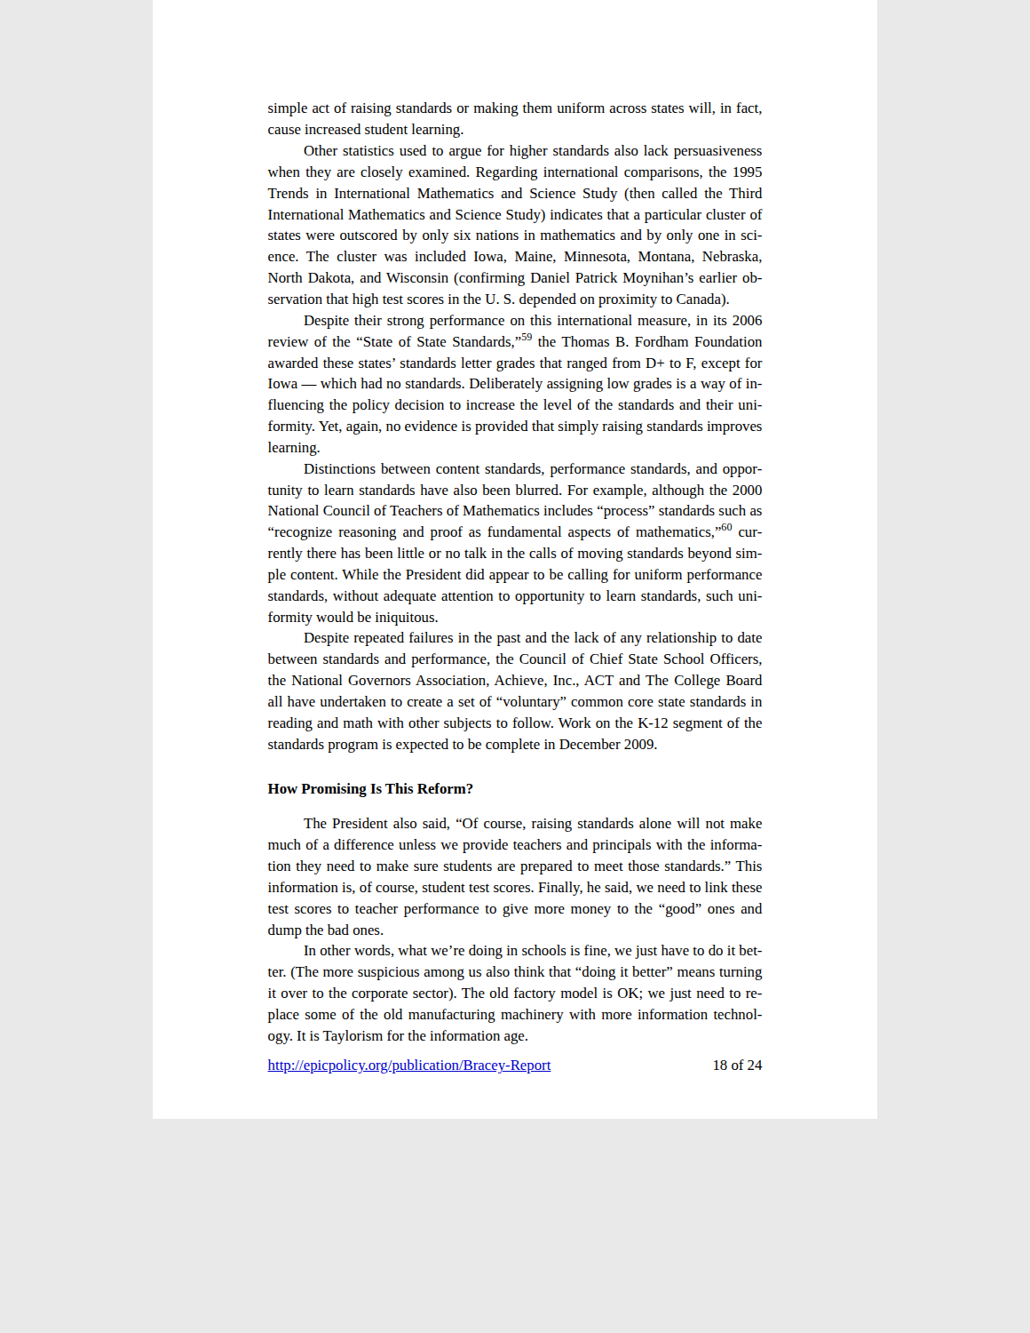simple act of raising standards or making them uniform across states will, in fact, cause increased student learning.
Other statistics used to argue for higher standards also lack persuasiveness when they are closely examined. Regarding international comparisons, the 1995 Trends in International Mathematics and Science Study (then called the Third International Mathematics and Science Study) indicates that a particular cluster of states were outscored by only six nations in mathematics and by only one in science. The cluster was included Iowa, Maine, Minnesota, Montana, Nebraska, North Dakota, and Wisconsin (confirming Daniel Patrick Moynihan’s earlier observation that high test scores in the U. S. depended on proximity to Canada).
Despite their strong performance on this international measure, in its 2006 review of the “State of State Standards,”59 the Thomas B. Fordham Foundation awarded these states’ standards letter grades that ranged from D+ to F, except for Iowa — which had no standards. Deliberately assigning low grades is a way of influencing the policy decision to increase the level of the standards and their uniformity. Yet, again, no evidence is provided that simply raising standards improves learning.
Distinctions between content standards, performance standards, and opportunity to learn standards have also been blurred. For example, although the 2000 National Council of Teachers of Mathematics includes “process” standards such as “recognize reasoning and proof as fundamental aspects of mathematics,”60 currently there has been little or no talk in the calls of moving standards beyond simple content. While the President did appear to be calling for uniform performance standards, without adequate attention to opportunity to learn standards, such uniformity would be iniquitous.
Despite repeated failures in the past and the lack of any relationship to date between standards and performance, the Council of Chief State School Officers, the National Governors Association, Achieve, Inc., ACT and The College Board all have undertaken to create a set of “voluntary” common core state standards in reading and math with other subjects to follow. Work on the K-12 segment of the standards program is expected to be complete in December 2009.
How Promising Is This Reform?
The President also said, “Of course, raising standards alone will not make much of a difference unless we provide teachers and principals with the information they need to make sure students are prepared to meet those standards.” This information is, of course, student test scores. Finally, he said, we need to link these test scores to teacher performance to give more money to the “good” ones and dump the bad ones.
In other words, what we’re doing in schools is fine, we just have to do it better. (The more suspicious among us also think that “doing it better” means turning it over to the corporate sector). The old factory model is OK; we just need to replace some of the old manufacturing machinery with more information technology. It is Taylorism for the information age.
http://epicpolicy.org/publication/Bracey-Report 18 of 24